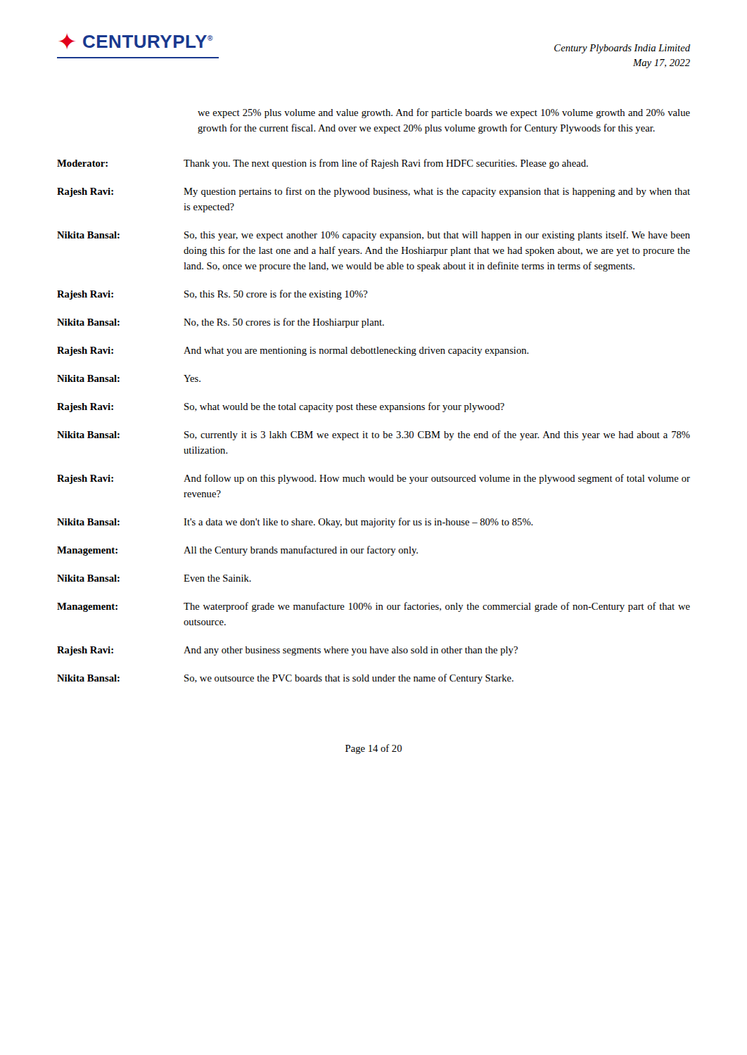✦ CENTURYPLY®
Century Plyboards India Limited
May 17, 2022
we expect 25% plus volume and value growth. And for particle boards we expect 10% volume growth and 20% value growth for the current fiscal. And over we expect 20% plus volume growth for Century Plywoods for this year.
| Moderator: | Thank you. The next question is from line of Rajesh Ravi from HDFC securities. Please go ahead. |
| Rajesh Ravi: | My question pertains to first on the plywood business, what is the capacity expansion that is happening and by when that is expected? |
| Nikita Bansal: | So, this year, we expect another 10% capacity expansion, but that will happen in our existing plants itself. We have been doing this for the last one and a half years. And the Hoshiarpur plant that we had spoken about, we are yet to procure the land. So, once we procure the land, we would be able to speak about it in definite terms in terms of segments. |
| Rajesh Ravi: | So, this Rs. 50 crore is for the existing 10%? |
| Nikita Bansal: | No, the Rs. 50 crores is for the Hoshiarpur plant. |
| Rajesh Ravi: | And what you are mentioning is normal debottlenecking driven capacity expansion. |
| Nikita Bansal: | Yes. |
| Rajesh Ravi: | So, what would be the total capacity post these expansions for your plywood? |
| Nikita Bansal: | So, currently it is 3 lakh CBM we expect it to be 3.30 CBM by the end of the year. And this year we had about a 78% utilization. |
| Rajesh Ravi: | And follow up on this plywood. How much would be your outsourced volume in the plywood segment of total volume or revenue? |
| Nikita Bansal: | It's a data we don't like to share. Okay, but majority for us is in-house – 80% to 85%. |
| Management: | All the Century brands manufactured in our factory only. |
| Nikita Bansal: | Even the Sainik. |
| Management: | The waterproof grade we manufacture 100% in our factories, only the commercial grade of non-Century part of that we outsource. |
| Rajesh Ravi: | And any other business segments where you have also sold in other than the ply? |
| Nikita Bansal: | So, we outsource the PVC boards that is sold under the name of Century Starke. |
Page 14 of 20